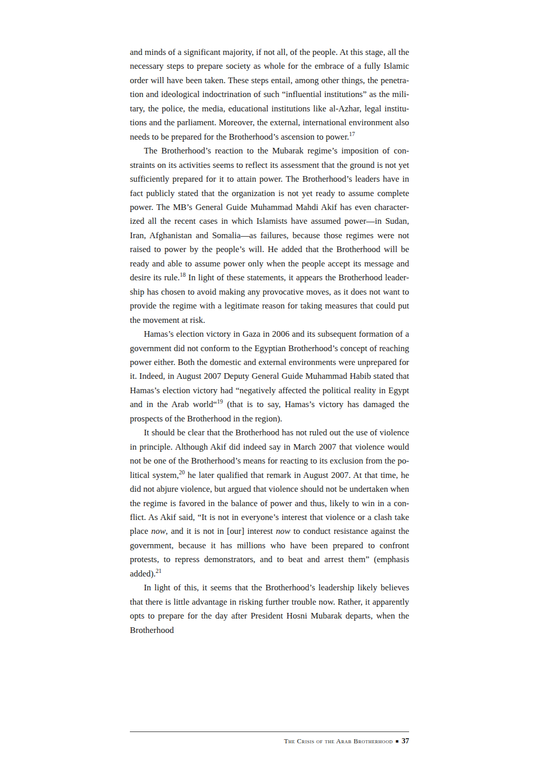and minds of a significant majority, if not all, of the people. At this stage, all the necessary steps to prepare society as whole for the embrace of a fully Islamic order will have been taken. These steps entail, among other things, the penetration and ideological indoctrination of such “influential institutions” as the military, the police, the media, educational institutions like al-Azhar, legal institutions and the parliament. Moreover, the external, international environment also needs to be prepared for the Brotherhood’s ascension to power.17
The Brotherhood’s reaction to the Mubarak regime’s imposition of constraints on its activities seems to reflect its assessment that the ground is not yet sufficiently prepared for it to attain power. The Brotherhood’s leaders have in fact publicly stated that the organization is not yet ready to assume complete power. The MB’s General Guide Muhammad Mahdi Akif has even characterized all the recent cases in which Islamists have assumed power—in Sudan, Iran, Afghanistan and Somalia—as failures, because those regimes were not raised to power by the people’s will. He added that the Brotherhood will be ready and able to assume power only when the people accept its message and desire its rule.18 In light of these statements, it appears the Brotherhood leadership has chosen to avoid making any provocative moves, as it does not want to provide the regime with a legitimate reason for taking measures that could put the movement at risk.
Hamas’s election victory in Gaza in 2006 and its subsequent formation of a government did not conform to the Egyptian Brotherhood’s concept of reaching power either. Both the domestic and external environments were unprepared for it. Indeed, in August 2007 Deputy General Guide Muhammad Habib stated that Hamas’s election victory had “negatively affected the political reality in Egypt and in the Arab world“19 (that is to say, Hamas’s victory has damaged the prospects of the Brotherhood in the region).
It should be clear that the Brotherhood has not ruled out the use of violence in principle. Although Akif did indeed say in March 2007 that violence would not be one of the Brotherhood’s means for reacting to its exclusion from the political system,20 he later qualified that remark in August 2007. At that time, he did not abjure violence, but argued that violence should not be undertaken when the regime is favored in the balance of power and thus, likely to win in a conflict. As Akif said, “It is not in everyone’s interest that violence or a clash take place now, and it is not in [our] interest now to conduct resistance against the government, because it has millions who have been prepared to confront protests, to repress demonstrators, and to beat and arrest them” (emphasis added).21
In light of this, it seems that the Brotherhood’s leadership likely believes that there is little advantage in risking further trouble now. Rather, it apparently opts to prepare for the day after President Hosni Mubarak departs, when the Brotherhood
The Crisis of the Arab Brotherhood ■ 37